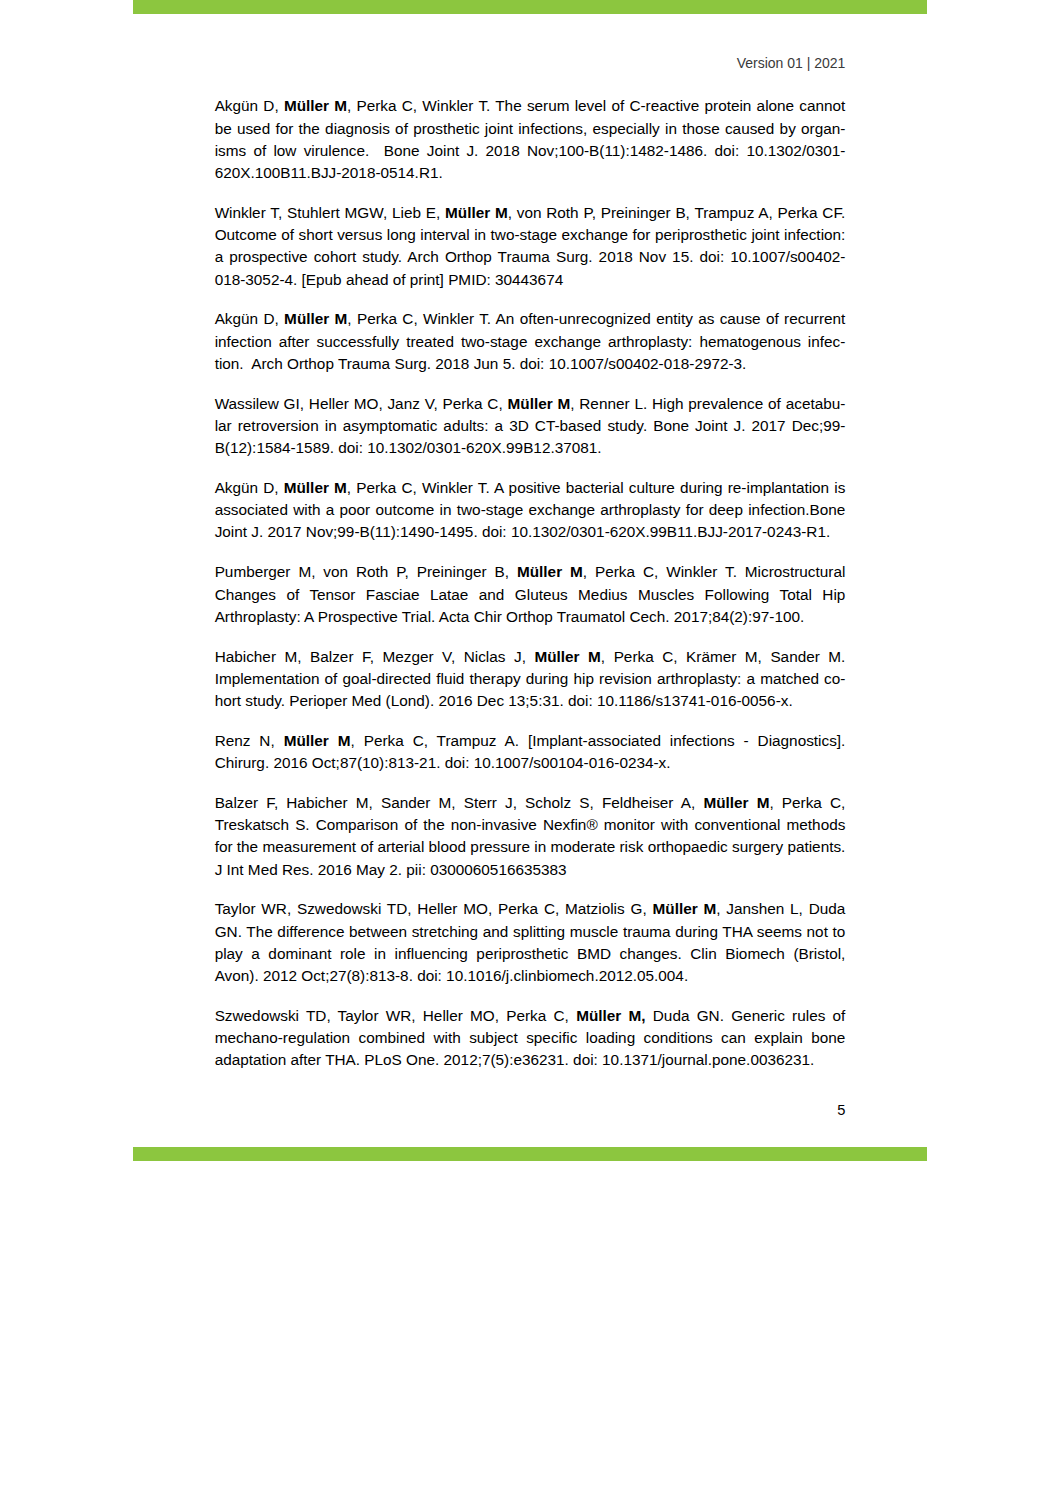Version 01 | 2021
Akgün D, Müller M, Perka C, Winkler T. The serum level of C-reactive protein alone cannot be used for the diagnosis of prosthetic joint infections, especially in those caused by organisms of low virulence. Bone Joint J. 2018 Nov;100-B(11):1482-1486. doi: 10.1302/0301-620X.100B11.BJJ-2018-0514.R1.
Winkler T, Stuhlert MGW, Lieb E, Müller M, von Roth P, Preininger B, Trampuz A, Perka CF. Outcome of short versus long interval in two-stage exchange for periprosthetic joint infection: a prospective cohort study. Arch Orthop Trauma Surg. 2018 Nov 15. doi: 10.1007/s00402-018-3052-4. [Epub ahead of print] PMID: 30443674
Akgün D, Müller M, Perka C, Winkler T. An often-unrecognized entity as cause of recurrent infection after successfully treated two-stage exchange arthroplasty: hematogenous infection. Arch Orthop Trauma Surg. 2018 Jun 5. doi: 10.1007/s00402-018-2972-3.
Wassilew GI, Heller MO, Janz V, Perka C, Müller M, Renner L. High prevalence of acetabular retroversion in asymptomatic adults: a 3D CT-based study. Bone Joint J. 2017 Dec;99-B(12):1584-1589. doi: 10.1302/0301-620X.99B12.37081.
Akgün D, Müller M, Perka C, Winkler T. A positive bacterial culture during re-implantation is associated with a poor outcome in two-stage exchange arthroplasty for deep infection.Bone Joint J. 2017 Nov;99-B(11):1490-1495. doi: 10.1302/0301-620X.99B11.BJJ-2017-0243-R1.
Pumberger M, von Roth P, Preininger B, Müller M, Perka C, Winkler T. Microstructural Changes of Tensor Fasciae Latae and Gluteus Medius Muscles Following Total Hip Arthroplasty: A Prospective Trial. Acta Chir Orthop Traumatol Cech. 2017;84(2):97-100.
Habicher M, Balzer F, Mezger V, Niclas J, Müller M, Perka C, Krämer M, Sander M. Implementation of goal-directed fluid therapy during hip revision arthroplasty: a matched cohort study. Perioper Med (Lond). 2016 Dec 13;5:31. doi: 10.1186/s13741-016-0056-x.
Renz N, Müller M, Perka C, Trampuz A. [Implant-associated infections - Diagnostics]. Chirurg. 2016 Oct;87(10):813-21. doi: 10.1007/s00104-016-0234-x.
Balzer F, Habicher M, Sander M, Sterr J, Scholz S, Feldheiser A, Müller M, Perka C, Treskatsch S. Comparison of the non-invasive Nexfin® monitor with conventional methods for the measurement of arterial blood pressure in moderate risk orthopaedic surgery patients. J Int Med Res. 2016 May 2. pii: 0300060516635383
Taylor WR, Szwedowski TD, Heller MO, Perka C, Matziolis G, Müller M, Janshen L, Duda GN. The difference between stretching and splitting muscle trauma during THA seems not to play a dominant role in influencing periprosthetic BMD changes. Clin Biomech (Bristol, Avon). 2012 Oct;27(8):813-8. doi: 10.1016/j.clinbiomech.2012.05.004.
Szwedowski TD, Taylor WR, Heller MO, Perka C, Müller M, Duda GN. Generic rules of mechano-regulation combined with subject specific loading conditions can explain bone adaptation after THA. PLoS One. 2012;7(5):e36231. doi: 10.1371/journal.pone.0036231.
5